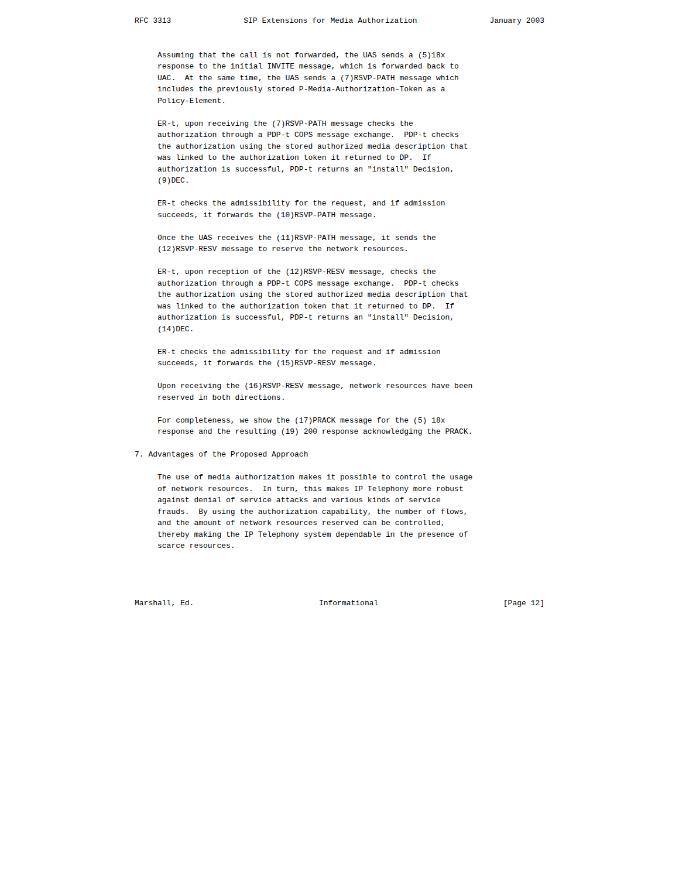RFC 3313 SIP Extensions for Media Authorization January 2003
Assuming that the call is not forwarded, the UAS sends a (5)18x response to the initial INVITE message, which is forwarded back to UAC. At the same time, the UAS sends a (7)RSVP-PATH message which includes the previously stored P-Media-Authorization-Token as a Policy-Element.
ER-t, upon receiving the (7)RSVP-PATH message checks the authorization through a PDP-t COPS message exchange. PDP-t checks the authorization using the stored authorized media description that was linked to the authorization token it returned to DP. If authorization is successful, PDP-t returns an "install" Decision, (9)DEC.
ER-t checks the admissibility for the request, and if admission succeeds, it forwards the (10)RSVP-PATH message.
Once the UAS receives the (11)RSVP-PATH message, it sends the (12)RSVP-RESV message to reserve the network resources.
ER-t, upon reception of the (12)RSVP-RESV message, checks the authorization through a PDP-t COPS message exchange. PDP-t checks the authorization using the stored authorized media description that was linked to the authorization token that it returned to DP. If authorization is successful, PDP-t returns an "install" Decision, (14)DEC.
ER-t checks the admissibility for the request and if admission succeeds, it forwards the (15)RSVP-RESV message.
Upon receiving the (16)RSVP-RESV message, network resources have been reserved in both directions.
For completeness, we show the (17)PRACK message for the (5) 18x response and the resulting (19) 200 response acknowledging the PRACK.
7. Advantages of the Proposed Approach
The use of media authorization makes it possible to control the usage of network resources. In turn, this makes IP Telephony more robust against denial of service attacks and various kinds of service frauds. By using the authorization capability, the number of flows, and the amount of network resources reserved can be controlled, thereby making the IP Telephony system dependable in the presence of scarce resources.
Marshall, Ed. Informational [Page 12]